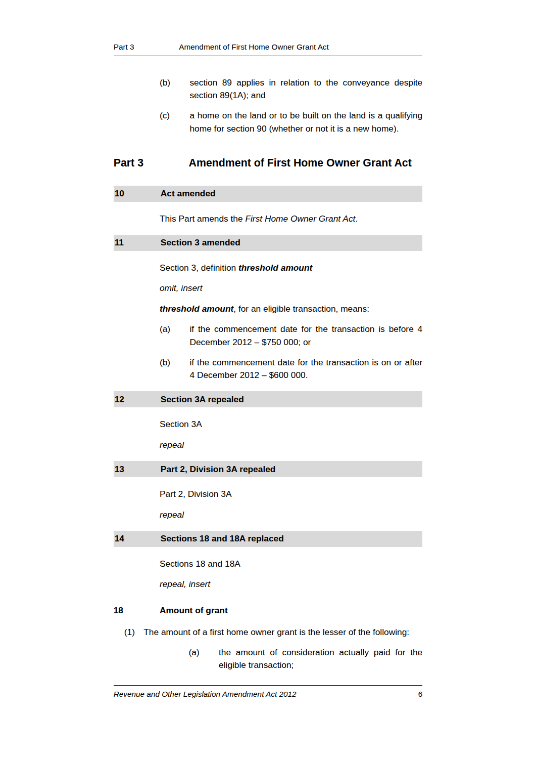Part 3
Amendment of First Home Owner Grant Act
(b)
section 89 applies in relation to the conveyance despite section 89(1A); and
(c)
a home on the land or to be built on the land is a qualifying home for section 90 (whether or not it is a new home).
Part 3
Amendment of First Home Owner Grant Act
10
Act amended
This Part amends the First Home Owner Grant Act.
11
Section 3 amended
Section 3, definition threshold amount
omit, insert
threshold amount, for an eligible transaction, means:
(a)
if the commencement date for the transaction is before 4 December 2012 – $750 000; or
(b)
if the commencement date for the transaction is on or after 4 December 2012 – $600 000.
12
Section 3A repealed
Section 3A
repeal
13
Part 2, Division 3A repealed
Part 2, Division 3A
repeal
14
Sections 18 and 18A replaced
Sections 18 and 18A
repeal, insert
18
Amount of grant
(1)
The amount of a first home owner grant is the lesser of the following:
(a)
the amount of consideration actually paid for the eligible transaction;
Revenue and Other Legislation Amendment Act 2012
6